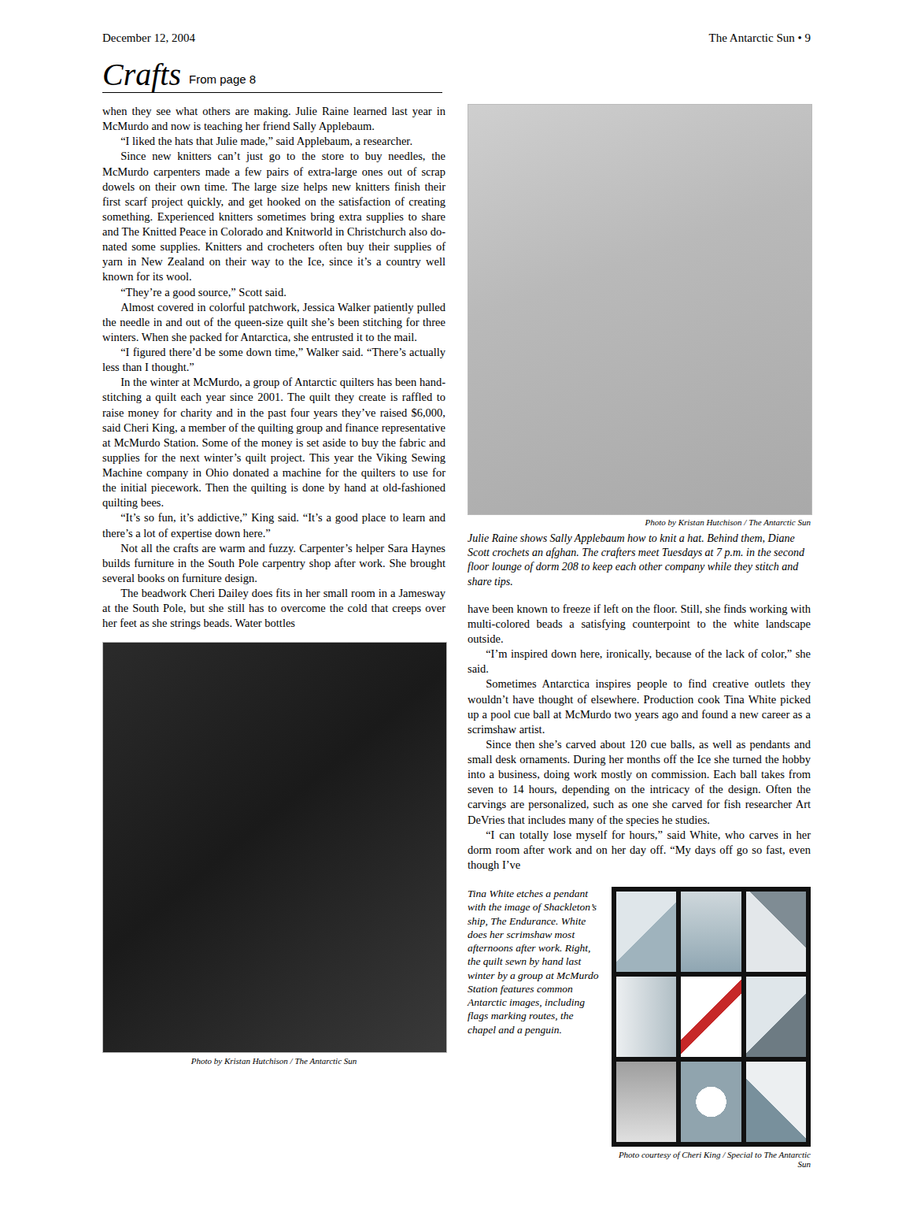December 12, 2004
The Antarctic Sun • 9
Crafts
From page 8
when they see what others are making. Julie Raine learned last year in McMurdo and now is teaching her friend Sally Applebaum.
“I liked the hats that Julie made,” said Applebaum, a researcher.
Since new knitters can’t just go to the store to buy needles, the McMurdo carpenters made a few pairs of extra-large ones out of scrap dowels on their own time. The large size helps new knitters finish their first scarf project quickly, and get hooked on the satisfaction of creating something. Experienced knitters sometimes bring extra supplies to share and The Knitted Peace in Colorado and Knitworld in Christchurch also donated some supplies. Knitters and crocheters often buy their supplies of yarn in New Zealand on their way to the Ice, since it’s a country well known for its wool.
“They’re a good source,” Scott said.
Almost covered in colorful patchwork, Jessica Walker patiently pulled the needle in and out of the queen-size quilt she’s been stitching for three winters. When she packed for Antarctica, she entrusted it to the mail.
“I figured there’d be some down time,” Walker said. “There’s actually less than I thought.”
In the winter at McMurdo, a group of Antarctic quilters has been hand-stitching a quilt each year since 2001. The quilt they create is raffled to raise money for charity and in the past four years they’ve raised $6,000, said Cheri King, a member of the quilting group and finance representative at McMurdo Station. Some of the money is set aside to buy the fabric and supplies for the next winter’s quilt project. This year the Viking Sewing Machine company in Ohio donated a machine for the quilters to use for the initial piecework. Then the quilting is done by hand at old-fashioned quilting bees.
“It’s so fun, it’s addictive,” King said. “It’s a good place to learn and there’s a lot of expertise down here.”
Not all the crafts are warm and fuzzy. Carpenter’s helper Sara Haynes builds furniture in the South Pole carpentry shop after work. She brought several books on furniture design.
The beadwork Cheri Dailey does fits in her small room in a Jamesway at the South Pole, but she still has to overcome the cold that creeps over her feet as she strings beads. Water bottles
Photo by Kristan Hutchison / The Antarctic Sun
Photo by Kristan Hutchison / The Antarctic Sun
Julie Raine shows Sally Applebaum how to knit a hat. Behind them, Diane Scott crochets an afghan. The crafters meet Tuesdays at 7 p.m. in the second floor lounge of dorm 208 to keep each other company while they stitch and share tips.
have been known to freeze if left on the floor. Still, she finds working with multi-colored beads a satisfying counterpoint to the white landscape outside.
“I’m inspired down here, ironically, because of the lack of color,” she said.
Sometimes Antarctica inspires people to find creative outlets they wouldn’t have thought of elsewhere. Production cook Tina White picked up a pool cue ball at McMurdo two years ago and found a new career as a scrimshaw artist.
Since then she’s carved about 120 cue balls, as well as pendants and small desk ornaments. During her months off the Ice she turned the hobby into a business, doing work mostly on commission. Each ball takes from seven to 14 hours, depending on the intricacy of the design. Often the carvings are personalized, such as one she carved for fish researcher Art DeVries that includes many of the species he studies.
“I can totally lose myself for hours,” said White, who carves in her dorm room after work and on her day off. “My days off go so fast, even though I’ve
Tina White etches a pendant with the image of Shackleton’s ship, The Endurance. White does her scrimshaw most afternoons after work. Right, the quilt sewn by hand last winter by a group at McMurdo Station features common Antarctic images, including flags marking routes, the chapel and a penguin.
Photo courtesy of Cheri King / Special to The Antarctic Sun